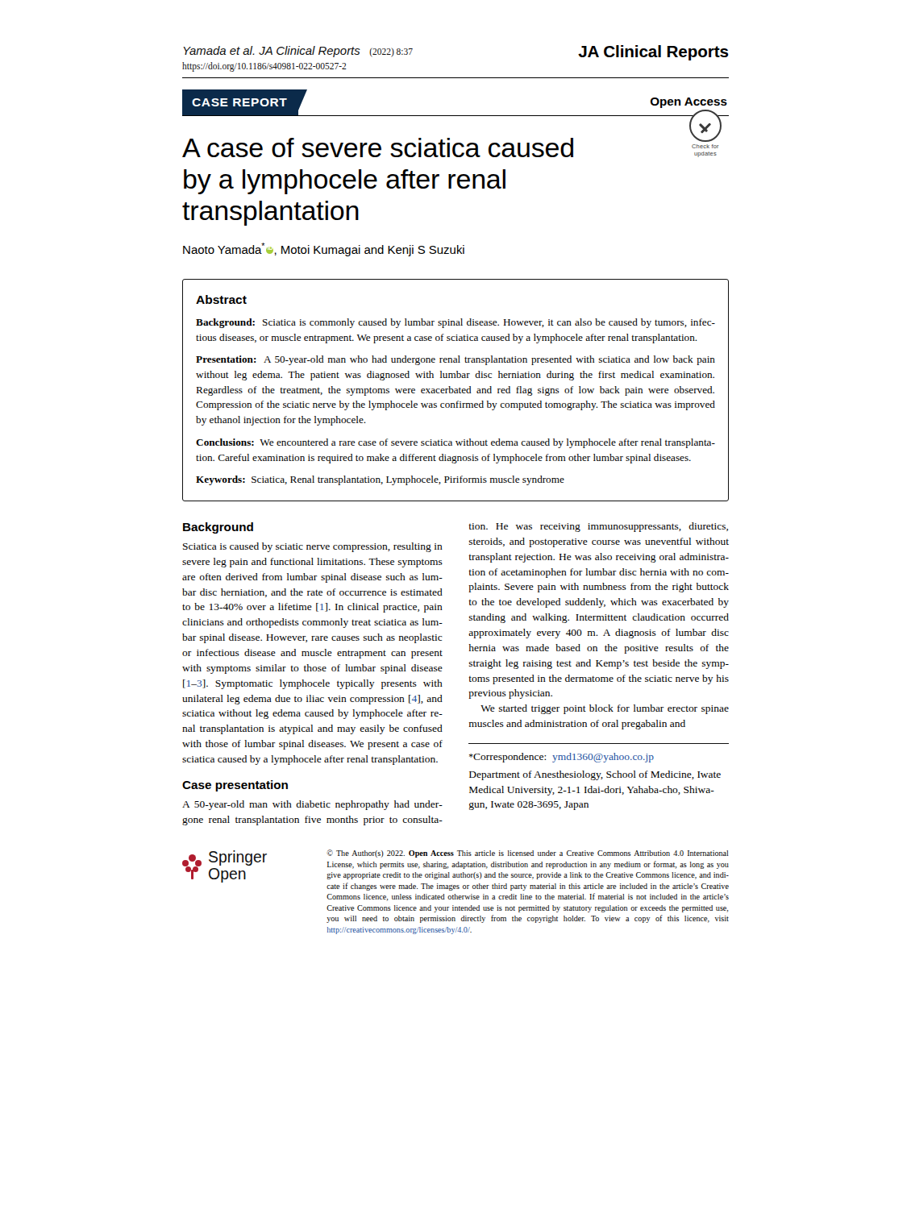Yamada et al. JA Clinical Reports (2022) 8:37 https://doi.org/10.1186/s40981-022-00527-2
JA Clinical Reports
CASE REPORT
Open Access
Check for
updates
A case of severe sciatica caused
by a lymphocele after renal transplantation
Naoto Yamada* , Motoi Kumagai and Kenji S Suzuki
Abstract
Background: Sciatica is commonly caused by lumbar spinal disease. However, it can also be caused by tumors, infectious diseases, or muscle entrapment. We present a case of sciatica caused by a lymphocele after renal transplantation.
Presentation: A 50-year-old man who had undergone renal transplantation presented with sciatica and low back pain without leg edema. The patient was diagnosed with lumbar disc herniation during the first medical examination. Regardless of the treatment, the symptoms were exacerbated and red flag signs of low back pain were observed. Compression of the sciatic nerve by the lymphocele was confirmed by computed tomography. The sciatica was improved by ethanol injection for the lymphocele.
Conclusions: We encountered a rare case of severe sciatica without edema caused by lymphocele after renal transplantation. Careful examination is required to make a different diagnosis of lymphocele from other lumbar spinal diseases.
Keywords: Sciatica, Renal transplantation, Lymphocele, Piriformis muscle syndrome
Background
Sciatica is caused by sciatic nerve compression, resulting in severe leg pain and functional limitations. These symptoms are often derived from lumbar spinal disease such as lumbar disc herniation, and the rate of occurrence is estimated to be 13-40% over a lifetime [1]. In clinical practice, pain clinicians and orthopedists commonly treat sciatica as lumbar spinal disease. However, rare causes such as neoplastic or infectious disease and muscle entrapment can present with symptoms similar to those of lumbar spinal disease [1–3]. Symptomatic lymphocele typically presents with unilateral leg edema due to iliac vein compression [4], and sciatica without leg edema caused by lymphocele after renal transplantation is atypical and may easily be confused with those of lumbar spinal diseases. We present a case of sciatica caused by a lymphocele after renal transplantation.
Case presentation
A 50-year-old man with diabetic nephropathy had undergone renal transplantation five months prior to consultation. He was receiving immunosuppressants, diuretics, steroids, and postoperative course was uneventful without transplant rejection. He was also receiving oral administration of acetaminophen for lumbar disc hernia with no complaints. Severe pain with numbness from the right buttock to the toe developed suddenly, which was exacerbated by standing and walking. Intermittent claudication occurred approximately every 400 m. A diagnosis of lumbar disc hernia was made based on the positive results of the straight leg raising test and Kemp’s test beside the symptoms presented in the dermatome of the sciatic nerve by his previous physician.
We started trigger point block for lumbar erector spinae muscles and administration of oral pregabalin and
*Correspondence: ymd1360@yahoo.co.jp
Department of Anesthesiology, School of Medicine, Iwate Medical University, 2-1-1 Idai-dori, Yahaba-cho, Shiwa-gun, Iwate 028-3695, Japan
Springer Open
© The Author(s) 2022. Open Access This article is licensed under a Creative Commons Attribution 4.0 International License, which permits use, sharing, adaptation, distribution and reproduction in any medium or format, as long as you give appropriate credit to the original author(s) and the source, provide a link to the Creative Commons licence, and indicate if changes were made. The images or other third party material in this article are included in the article’s Creative Commons licence, unless indicated otherwise in a credit line to the material. If material is not included in the article’s Creative Commons licence and your intended use is not permitted by statutory regulation or exceeds the permitted use, you will need to obtain permission directly from the copyright holder. To view a copy of this licence, visit http://creativecommons.org/licenses/by/4.0/.